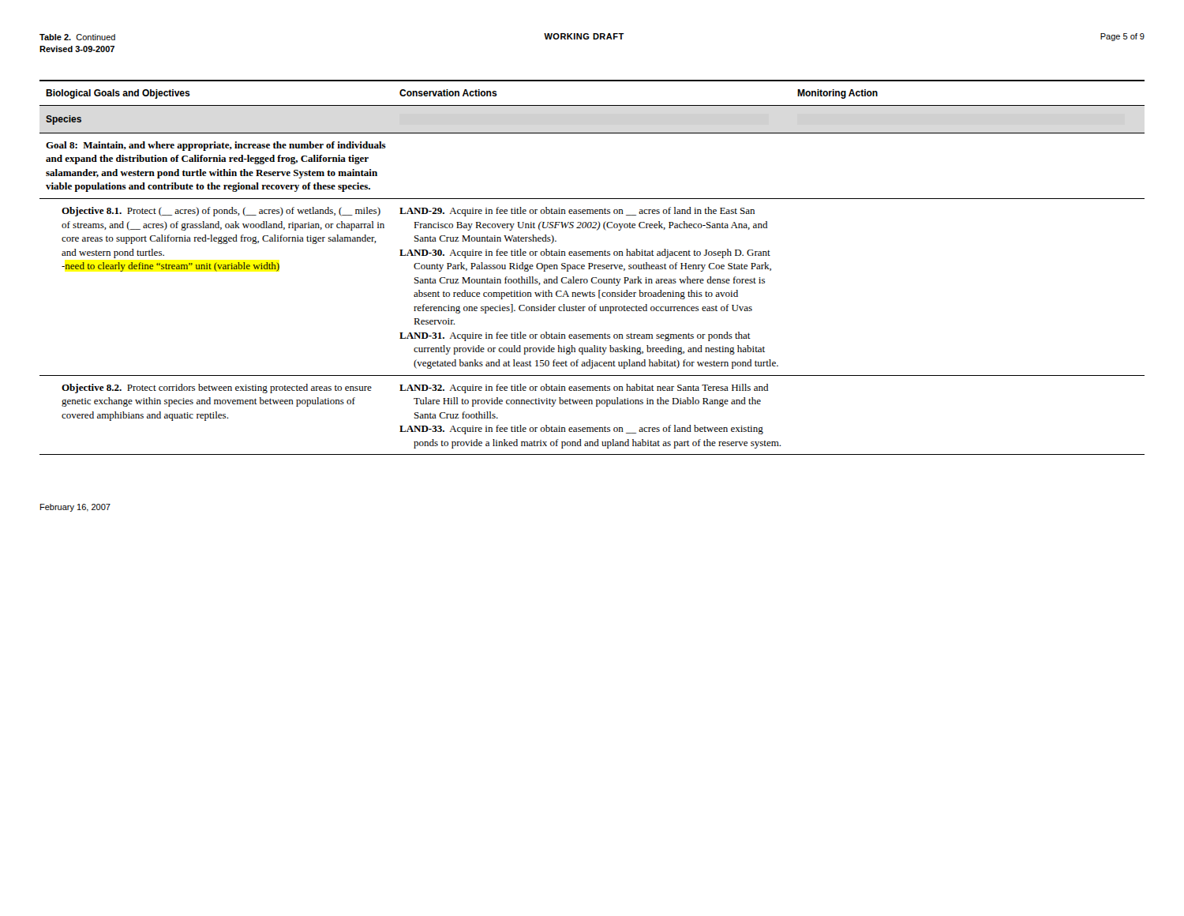Table 2. Continued
Revised 3-09-2007
WORKING DRAFT
Page 5 of 9
| Biological Goals and Objectives | Conservation Actions | Monitoring Action |
| --- | --- | --- |
| Species | | |
| Goal 8: Maintain, and where appropriate, increase the number of individuals and expand the distribution of California red-legged frog, California tiger salamander, and western pond turtle within the Reserve System to maintain viable populations and contribute to the regional recovery of these species. | | |
| Objective 8.1. Protect (__ acres) of ponds, (__ acres) of wetlands, (__ miles) of streams, and (__ acres) of grassland, oak woodland, riparian, or chaparral in core areas to support California red-legged frog, California tiger salamander, and western pond turtles. - need to clearly define “stream” unit (variable width) | LAND-29. Acquire in fee title or obtain easements on __ acres of land in the East San Francisco Bay Recovery Unit (USFWS 2002) (Coyote Creek, Pacheco-Santa Ana, and Santa Cruz Mountain Watersheds). LAND-30. Acquire in fee title or obtain easements on habitat adjacent to Joseph D. Grant County Park, Palassou Ridge Open Space Preserve, southeast of Henry Coe State Park, Santa Cruz Mountain foothills, and Calero County Park in areas where dense forest is absent to reduce competition with CA newts [consider broadening this to avoid referencing one species]. Consider cluster of unprotected occurrences east of Uvas Reservoir. LAND-31. Acquire in fee title or obtain easements on stream segments or ponds that currently provide or could provide high quality basking, breeding, and nesting habitat (vegetated banks and at least 150 feet of adjacent upland habitat) for western pond turtle. | |
| Objective 8.2. Protect corridors between existing protected areas to ensure genetic exchange within species and movement between populations of covered amphibians and aquatic reptiles. | LAND-32. Acquire in fee title or obtain easements on habitat near Santa Teresa Hills and Tulare Hill to provide connectivity between populations in the Diablo Range and the Santa Cruz foothills. LAND-33. Acquire in fee title or obtain easements on __ acres of land between existing ponds to provide a linked matrix of pond and upland habitat as part of the reserve system. | |
February 16, 2007